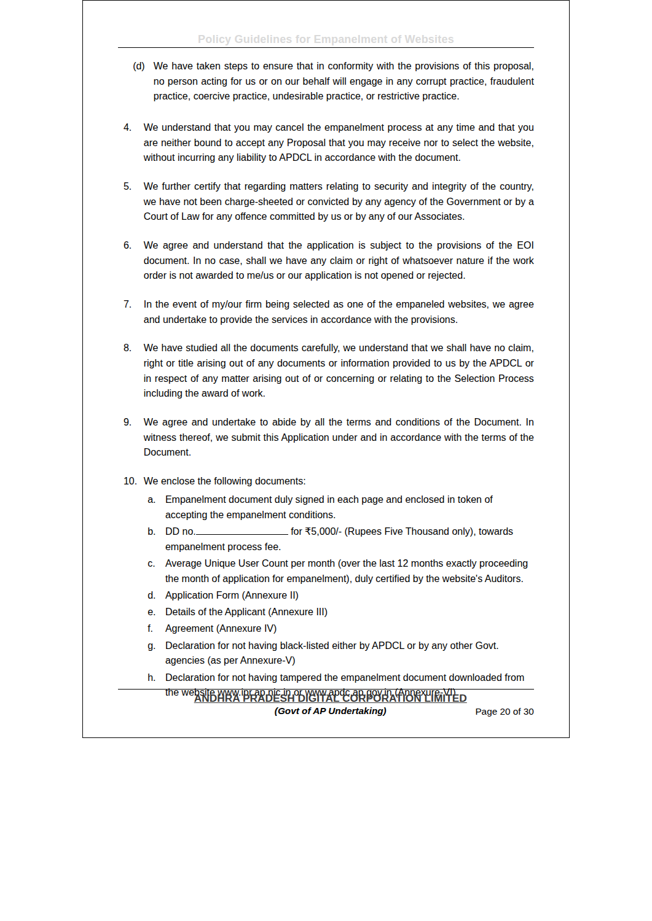Policy Guidelines for Empanelment of Websites
(d) We have taken steps to ensure that in conformity with the provisions of this proposal, no person acting for us or on our behalf will engage in any corrupt practice, fraudulent practice, coercive practice, undesirable practice, or restrictive practice.
We understand that you may cancel the empanelment process at any time and that you are neither bound to accept any Proposal that you may receive nor to select the website, without incurring any liability to APDCL in accordance with the document.
We further certify that regarding matters relating to security and integrity of the country, we have not been charge-sheeted or convicted by any agency of the Government or by a Court of Law for any offence committed by us or by any of our Associates.
We agree and understand that the application is subject to the provisions of the EOI document. In no case, shall we have any claim or right of whatsoever nature if the work order is not awarded to me/us or our application is not opened or rejected.
In the event of my/our firm being selected as one of the empaneled websites, we agree and undertake to provide the services in accordance with the provisions.
We have studied all the documents carefully, we understand that we shall have no claim, right or title arising out of any documents or information provided to us by the APDCL or in respect of any matter arising out of or concerning or relating to the Selection Process including the award of work.
We agree and undertake to abide by all the terms and conditions of the Document. In witness thereof, we submit this Application under and in accordance with the terms of the Document.
We enclose the following documents:
Empanelment document duly signed in each page and enclosed in token of accepting the empanelment conditions.
DD no. for ₹5,000/- (Rupees Five Thousand only), towards empanelment process fee.
Average Unique User Count per month (over the last 12 months exactly proceeding the month of application for empanelment), duly certified by the website's Auditors.
Application Form (Annexure II)
Details of the Applicant (Annexure III)
Agreement (Annexure IV)
Declaration for not having black-listed either by APDCL or by any other Govt. agencies (as per Annexure-V)
Declaration for not having tampered the empanelment document downloaded from the website www.ipr.ap.nic.in or www.apdc.ap.gov.in (Annexure-VI)
ANDHRA PRADESH DIGITAL CORPORATION LIMITED
(Govt of AP Undertaking)
Page 20 of 30